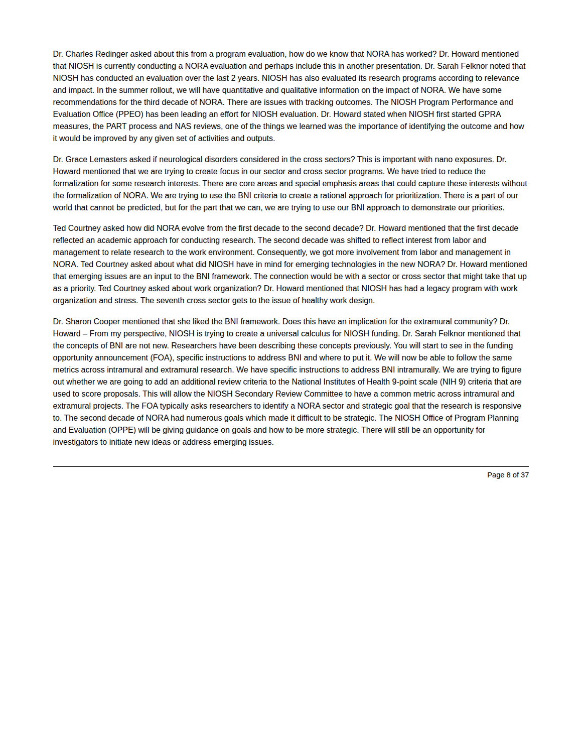Dr. Charles Redinger asked about this from a program evaluation, how do we know that NORA has worked? Dr. Howard mentioned that NIOSH is currently conducting a NORA evaluation and perhaps include this in another presentation. Dr. Sarah Felknor noted that NIOSH has conducted an evaluation over the last 2 years. NIOSH has also evaluated its research programs according to relevance and impact. In the summer rollout, we will have quantitative and qualitative information on the impact of NORA. We have some recommendations for the third decade of NORA. There are issues with tracking outcomes. The NIOSH Program Performance and Evaluation Office (PPEO) has been leading an effort for NIOSH evaluation. Dr. Howard stated when NIOSH first started GPRA measures, the PART process and NAS reviews, one of the things we learned was the importance of identifying the outcome and how it would be improved by any given set of activities and outputs.
Dr. Grace Lemasters asked if neurological disorders considered in the cross sectors? This is important with nano exposures. Dr. Howard mentioned that we are trying to create focus in our sector and cross sector programs. We have tried to reduce the formalization for some research interests. There are core areas and special emphasis areas that could capture these interests without the formalization of NORA. We are trying to use the BNI criteria to create a rational approach for prioritization. There is a part of our world that cannot be predicted, but for the part that we can, we are trying to use our BNI approach to demonstrate our priorities.
Ted Courtney asked how did NORA evolve from the first decade to the second decade? Dr. Howard mentioned that the first decade reflected an academic approach for conducting research. The second decade was shifted to reflect interest from labor and management to relate research to the work environment. Consequently, we got more involvement from labor and management in NORA. Ted Courtney asked about what did NIOSH have in mind for emerging technologies in the new NORA? Dr. Howard mentioned that emerging issues are an input to the BNI framework. The connection would be with a sector or cross sector that might take that up as a priority. Ted Courtney asked about work organization? Dr. Howard mentioned that NIOSH has had a legacy program with work organization and stress. The seventh cross sector gets to the issue of healthy work design.
Dr. Sharon Cooper mentioned that she liked the BNI framework. Does this have an implication for the extramural community? Dr. Howard – From my perspective, NIOSH is trying to create a universal calculus for NIOSH funding. Dr. Sarah Felknor mentioned that the concepts of BNI are not new. Researchers have been describing these concepts previously. You will start to see in the funding opportunity announcement (FOA), specific instructions to address BNI and where to put it. We will now be able to follow the same metrics across intramural and extramural research. We have specific instructions to address BNI intramurally. We are trying to figure out whether we are going to add an additional review criteria to the National Institutes of Health 9-point scale (NIH 9) criteria that are used to score proposals. This will allow the NIOSH Secondary Review Committee to have a common metric across intramural and extramural projects. The FOA typically asks researchers to identify a NORA sector and strategic goal that the research is responsive to. The second decade of NORA had numerous goals which made it difficult to be strategic. The NIOSH Office of Program Planning and Evaluation (OPPE) will be giving guidance on goals and how to be more strategic. There will still be an opportunity for investigators to initiate new ideas or address emerging issues.
Page 8 of 37